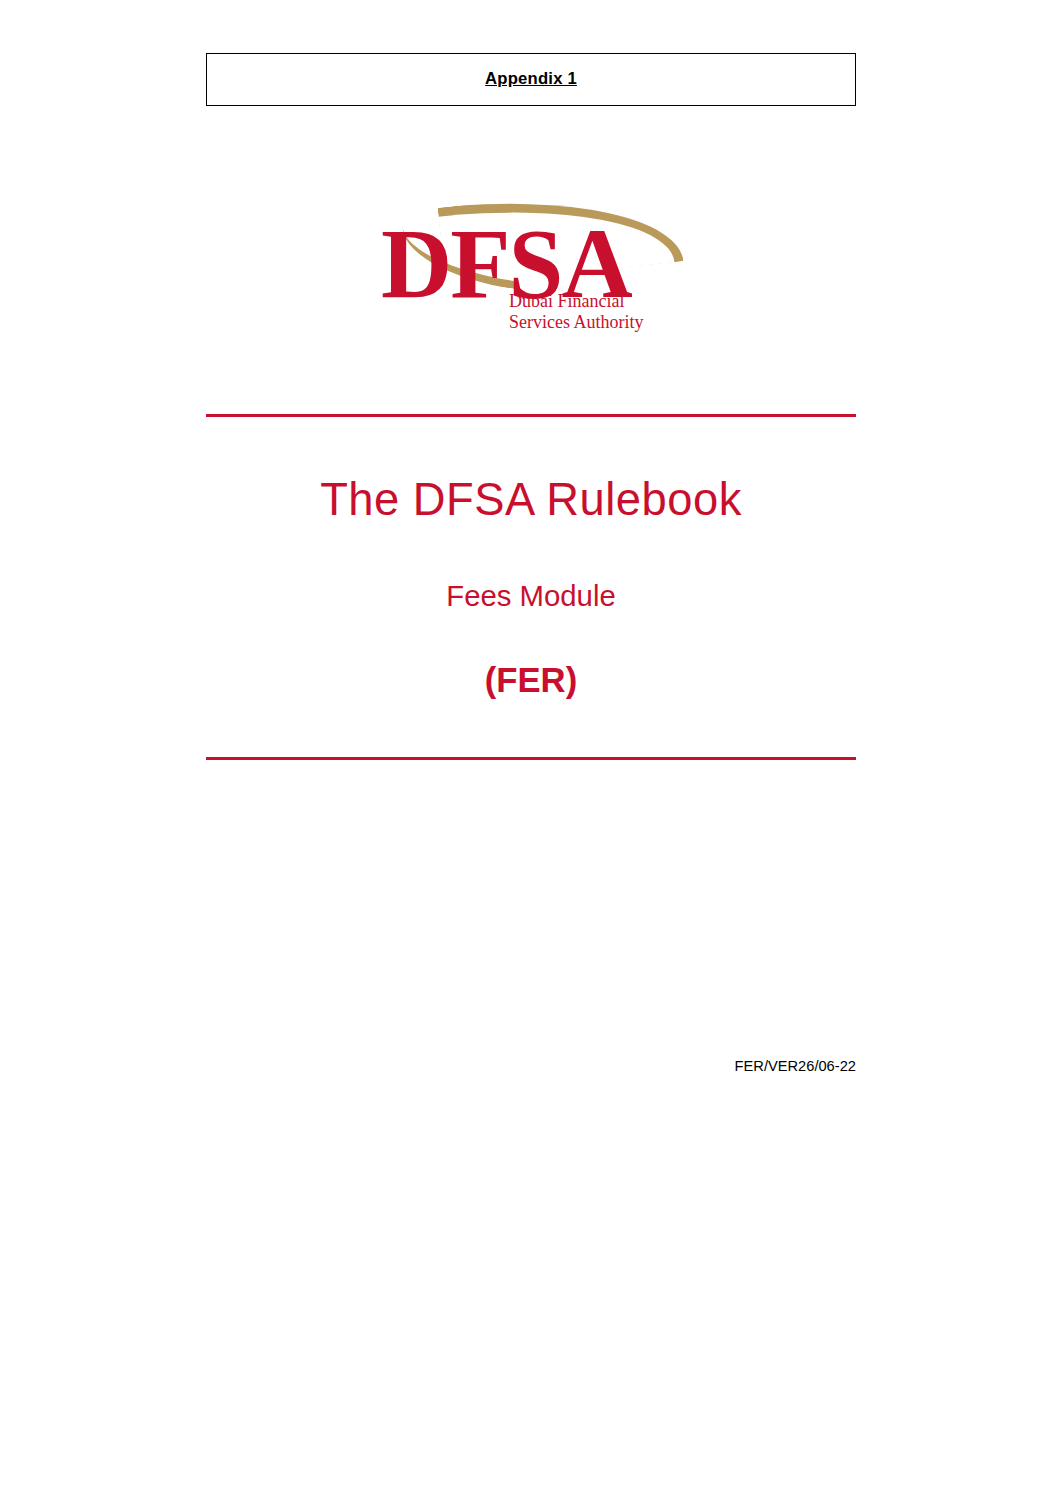Appendix 1
DFSA
Dubai Financial Services Authority
The DFSA Rulebook
Fees Module
(FER)
FER/VER26/06-22